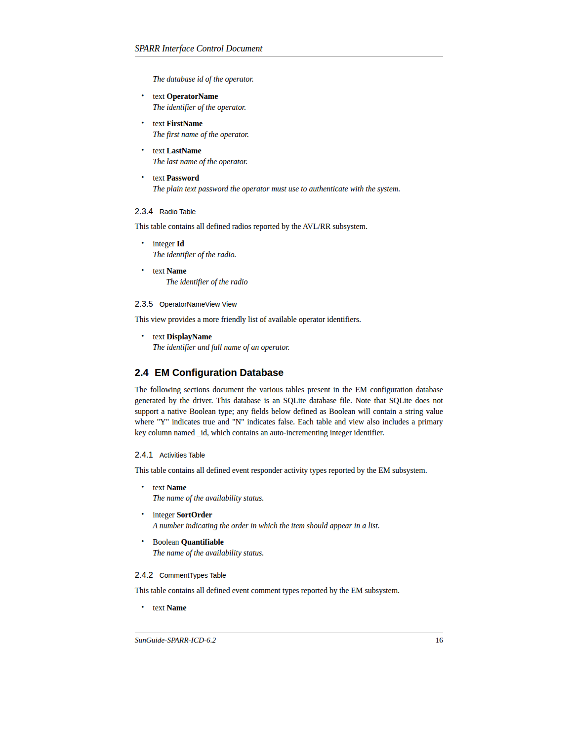SPARR Interface Control Document
The database id of the operator.
text OperatorName The identifier of the operator.
text FirstName The first name of the operator.
text LastName The last name of the operator.
text Password The plain text password the operator must use to authenticate with the system.
2.3.4 Radio Table
This table contains all defined radios reported by the AVL/RR subsystem.
integer Id The identifier of the radio.
text Name The identifier of the radio
2.3.5 OperatorNameView View
This view provides a more friendly list of available operator identifiers.
text DisplayName The identifier and full name of an operator.
2.4 EM Configuration Database
The following sections document the various tables present in the EM configuration database generated by the driver. This database is an SQLite database file. Note that SQLite does not support a native Boolean type; any fields below defined as Boolean will contain a string value where "Y" indicates true and "N" indicates false. Each table and view also includes a primary key column named _id, which contains an auto-incrementing integer identifier.
2.4.1 Activities Table
This table contains all defined event responder activity types reported by the EM subsystem.
text Name The name of the availability status.
integer SortOrder A number indicating the order in which the item should appear in a list.
Boolean Quantifiable The name of the availability status.
2.4.2 CommentTypes Table
This table contains all defined event comment types reported by the EM subsystem.
text Name
SunGuide-SPARR-ICD-6.2 16